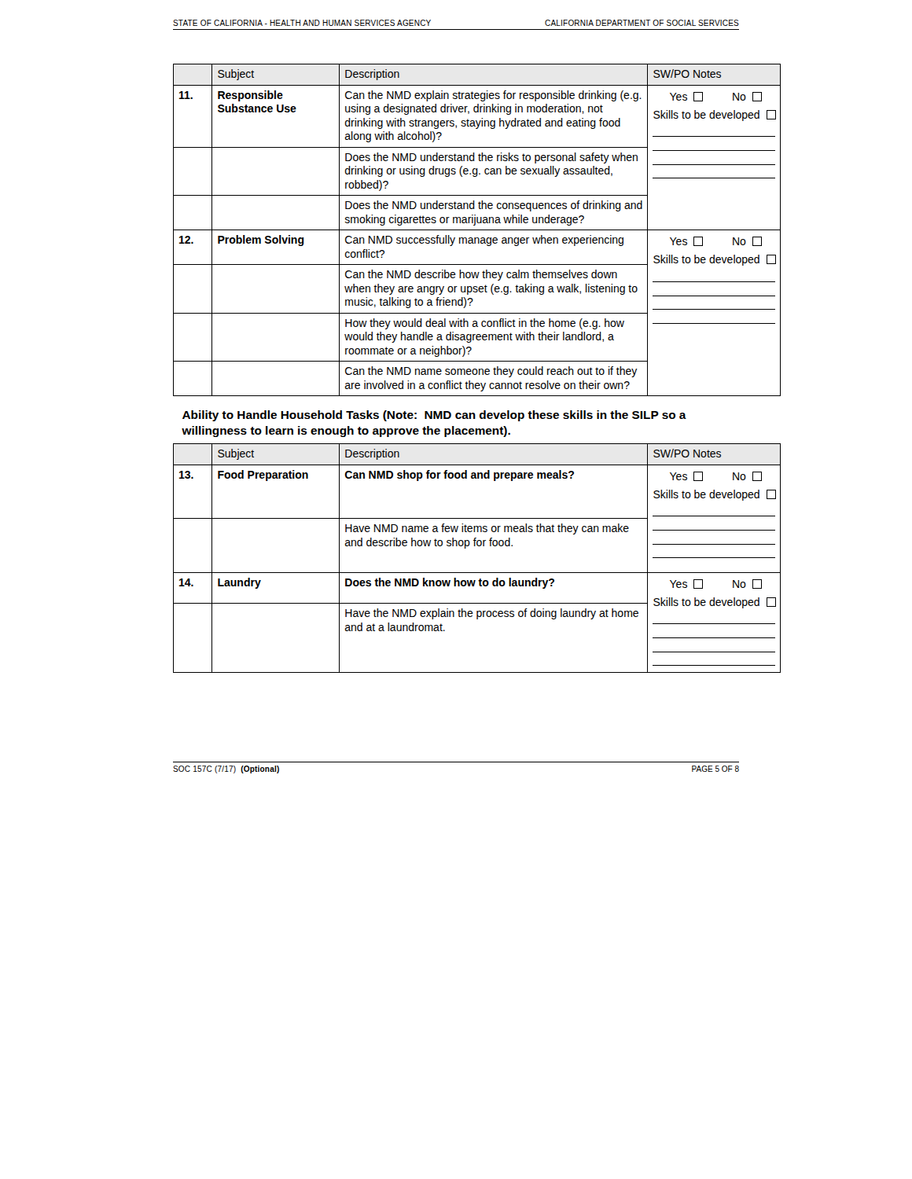STATE OF CALIFORNIA - HEALTH AND HUMAN SERVICES AGENCY CALIFORNIA DEPARTMENT OF SOCIAL SERVICES
| | Subject | Description | SW/PO Notes |
| --- | --- | --- | --- |
| 11. | Responsible Substance Use | Can the NMD explain strategies for responsible drinking (e.g. using a designated driver, drinking in moderation, not drinking with strangers, staying hydrated and eating food along with alcohol)? | Yes No Skills to be developed |
| | | Does the NMD understand the risks to personal safety when drinking or using drugs (e.g. can be sexually assaulted, robbed)? |
| | | Does the NMD understand the consequences of drinking and smoking cigarettes or marijuana while underage? |
| 12. | Problem Solving | Can NMD successfully manage anger when experiencing conflict? | Yes No Skills to be developed |
| | | Can the NMD describe how they calm themselves down when they are angry or upset (e.g. taking a walk, listening to music, talking to a friend)? |
| | | How they would deal with a conflict in the home (e.g. how would they handle a disagreement with their landlord, a roommate or a neighbor)? |
| | | Can the NMD name someone they could reach out to if they are involved in a conflict they cannot resolve on their own? |
Ability to Handle Household Tasks (Note: NMD can develop these skills in the SILP so a willingness to learn is enough to approve the placement).
| | Subject | Description | SW/PO Notes |
| --- | --- | --- | --- |
| 13. | Food Preparation | Can NMD shop for food and prepare meals? | Yes No Skills to be developed |
| | | Have NMD name a few items or meals that they can make and describe how to shop for food. |
| 14. | Laundry | Does the NMD know how to do laundry? | Yes No Skills to be developed |
| | | Have the NMD explain the process of doing laundry at home and at a laundromat. |
SOC 157C (7/17) (Optional) PAGE 5 OF 8